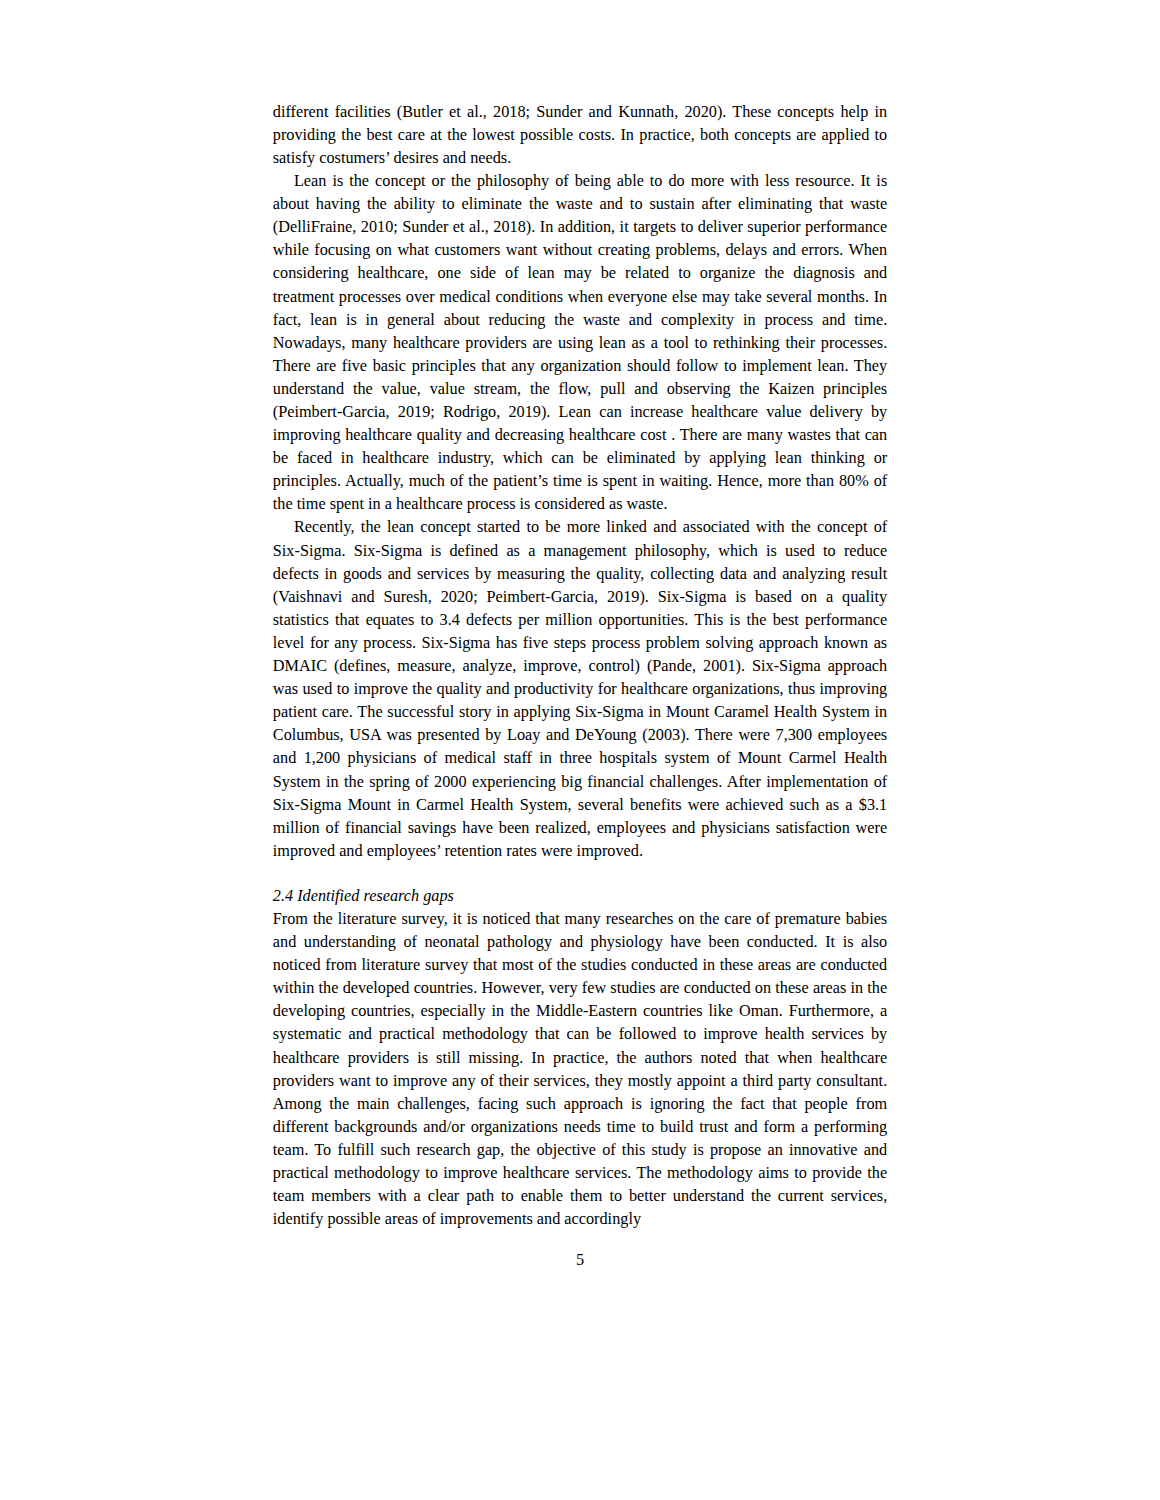different facilities (Butler et al., 2018; Sunder and Kunnath, 2020). These concepts help in providing the best care at the lowest possible costs. In practice, both concepts are applied to satisfy costumers’ desires and needs.
Lean is the concept or the philosophy of being able to do more with less resource. It is about having the ability to eliminate the waste and to sustain after eliminating that waste (DelliFraine, 2010; Sunder et al., 2018). In addition, it targets to deliver superior performance while focusing on what customers want without creating problems, delays and errors. When considering healthcare, one side of lean may be related to organize the diagnosis and treatment processes over medical conditions when everyone else may take several months. In fact, lean is in general about reducing the waste and complexity in process and time. Nowadays, many healthcare providers are using lean as a tool to rethinking their processes. There are five basic principles that any organization should follow to implement lean. They understand the value, value stream, the flow, pull and observing the Kaizen principles (Peimbert-Garcia, 2019; Rodrigo, 2019). Lean can increase healthcare value delivery by improving healthcare quality and decreasing healthcare cost . There are many wastes that can be faced in healthcare industry, which can be eliminated by applying lean thinking or principles. Actually, much of the patient’s time is spent in waiting. Hence, more than 80% of the time spent in a healthcare process is considered as waste.
Recently, the lean concept started to be more linked and associated with the concept of Six-Sigma. Six-Sigma is defined as a management philosophy, which is used to reduce defects in goods and services by measuring the quality, collecting data and analyzing result (Vaishnavi and Suresh, 2020; Peimbert-Garcia, 2019). Six-Sigma is based on a quality statistics that equates to 3.4 defects per million opportunities. This is the best performance level for any process. Six-Sigma has five steps process problem solving approach known as DMAIC (defines, measure, analyze, improve, control) (Pande, 2001). Six-Sigma approach was used to improve the quality and productivity for healthcare organizations, thus improving patient care. The successful story in applying Six-Sigma in Mount Caramel Health System in Columbus, USA was presented by Loay and DeYoung (2003). There were 7,300 employees and 1,200 physicians of medical staff in three hospitals system of Mount Carmel Health System in the spring of 2000 experiencing big financial challenges. After implementation of Six-Sigma Mount in Carmel Health System, several benefits were achieved such as a $3.1 million of financial savings have been realized, employees and physicians satisfaction were improved and employees’ retention rates were improved.
2.4 Identified research gaps
From the literature survey, it is noticed that many researches on the care of premature babies and understanding of neonatal pathology and physiology have been conducted. It is also noticed from literature survey that most of the studies conducted in these areas are conducted within the developed countries. However, very few studies are conducted on these areas in the developing countries, especially in the Middle-Eastern countries like Oman. Furthermore, a systematic and practical methodology that can be followed to improve health services by healthcare providers is still missing. In practice, the authors noted that when healthcare providers want to improve any of their services, they mostly appoint a third party consultant. Among the main challenges, facing such approach is ignoring the fact that people from different backgrounds and/or organizations needs time to build trust and form a performing team. To fulfill such research gap, the objective of this study is propose an innovative and practical methodology to improve healthcare services. The methodology aims to provide the team members with a clear path to enable them to better understand the current services, identify possible areas of improvements and accordingly
5